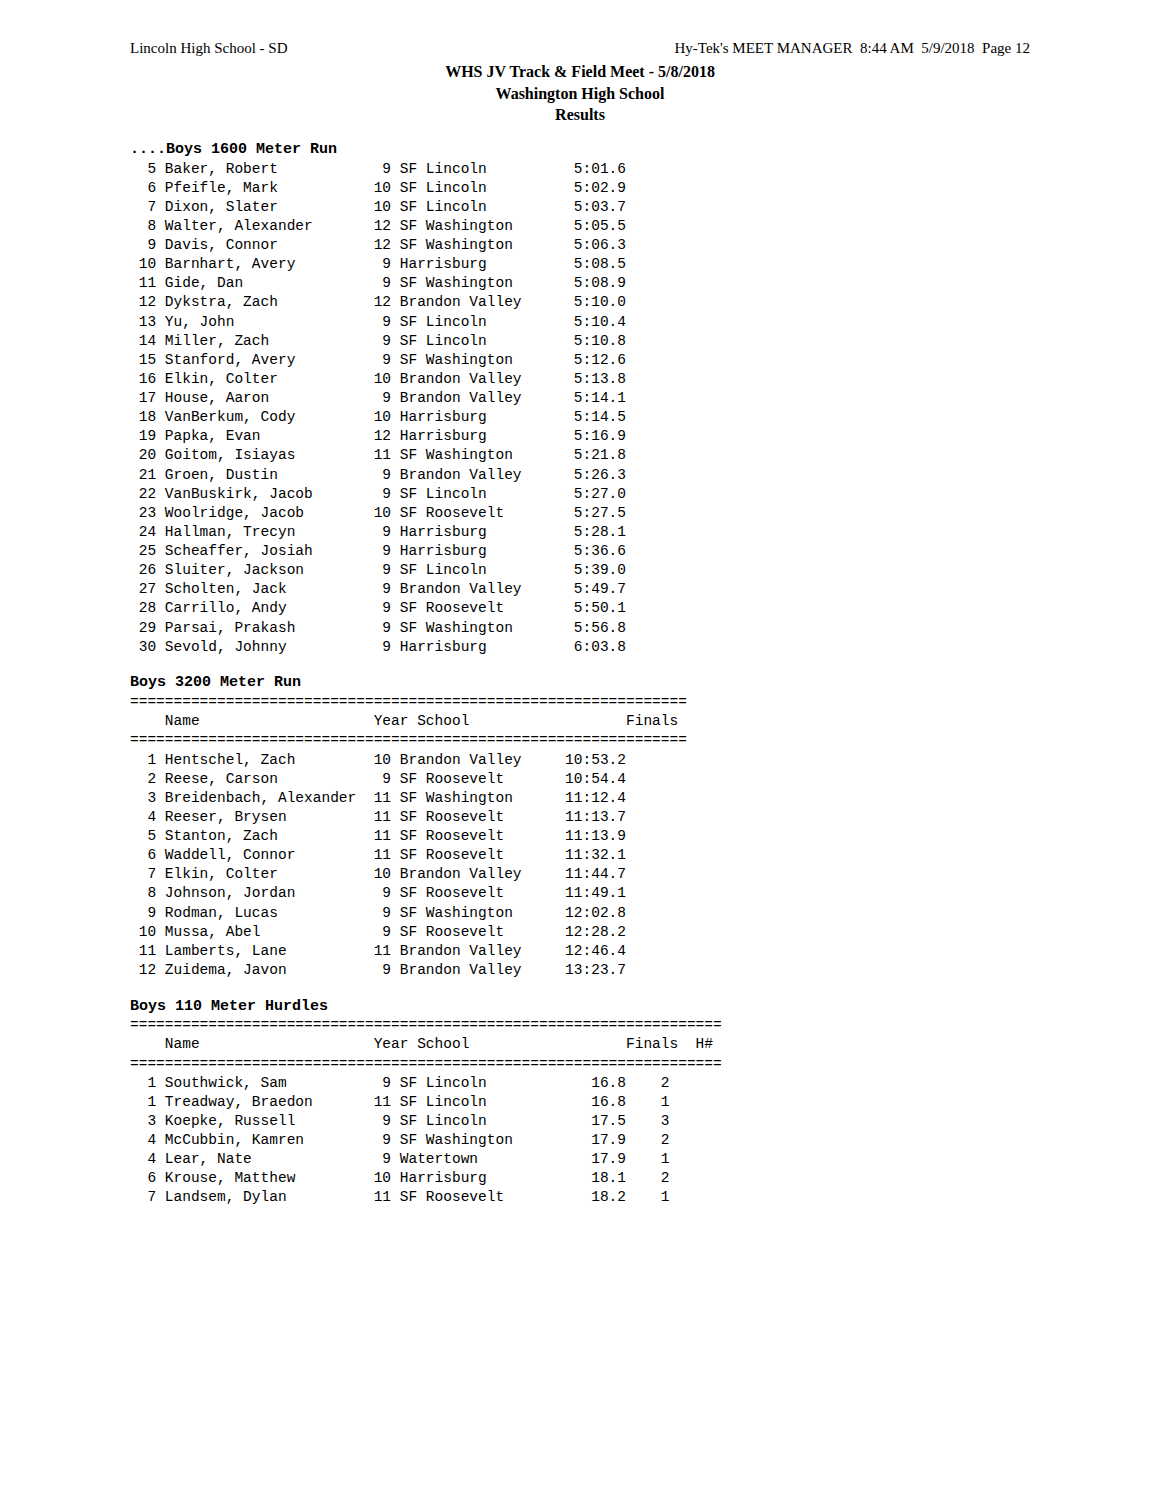Lincoln High School - SD Hy-Tek's MEET MANAGER 8:44 AM 5/9/2018 Page 12
WHS JV Track & Field Meet - 5/8/2018
Washington High School
Results
....Boys 1600 Meter Run
  5 Baker, Robert            9 SF Lincoln          5:01.6
  6 Pfeifle, Mark           10 SF Lincoln          5:02.9
  7 Dixon, Slater           10 SF Lincoln          5:03.7
  8 Walter, Alexander       12 SF Washington       5:05.5
  9 Davis, Connor           12 SF Washington       5:06.3
 10 Barnhart, Avery          9 Harrisburg          5:08.5
 11 Gide, Dan                9 SF Washington       5:08.9
 12 Dykstra, Zach           12 Brandon Valley      5:10.0
 13 Yu, John                 9 SF Lincoln          5:10.4
 14 Miller, Zach             9 SF Lincoln          5:10.8
 15 Stanford, Avery          9 SF Washington       5:12.6
 16 Elkin, Colter           10 Brandon Valley      5:13.8
 17 House, Aaron             9 Brandon Valley      5:14.1
 18 VanBerkum, Cody         10 Harrisburg          5:14.5
 19 Papka, Evan             12 Harrisburg          5:16.9
 20 Goitom, Isiayas         11 SF Washington       5:21.8
 21 Groen, Dustin            9 Brandon Valley      5:26.3
 22 VanBuskirk, Jacob        9 SF Lincoln          5:27.0
 23 Woolridge, Jacob        10 SF Roosevelt        5:27.5
 24 Hallman, Trecyn          9 Harrisburg          5:28.1
 25 Scheaffer, Josiah        9 Harrisburg          5:36.6
 26 Sluiter, Jackson         9 SF Lincoln          5:39.0
 27 Scholten, Jack           9 Brandon Valley      5:49.7
 28 Carrillo, Andy           9 SF Roosevelt        5:50.1
 29 Parsai, Prakash          9 SF Washington       5:56.8
 30 Sevold, Johnny           9 Harrisburg          6:03.8
Boys 3200 Meter Run
================================================================
    Name                    Year School                  Finals
================================================================
  1 Hentschel, Zach         10 Brandon Valley     10:53.2
  2 Reese, Carson            9 SF Roosevelt       10:54.4
  3 Breidenbach, Alexander  11 SF Washington      11:12.4
  4 Reeser, Brysen          11 SF Roosevelt       11:13.7
  5 Stanton, Zach           11 SF Roosevelt       11:13.9
  6 Waddell, Connor         11 SF Roosevelt       11:32.1
  7 Elkin, Colter           10 Brandon Valley     11:44.7
  8 Johnson, Jordan          9 SF Roosevelt       11:49.1
  9 Rodman, Lucas            9 SF Washington      12:02.8
 10 Mussa, Abel              9 SF Roosevelt       12:28.2
 11 Lamberts, Lane          11 Brandon Valley     12:46.4
 12 Zuidema, Javon           9 Brandon Valley     13:23.7
Boys 110 Meter Hurdles
====================================================================
    Name                    Year School                  Finals  H#
====================================================================
  1 Southwick, Sam           9 SF Lincoln            16.8    2
  1 Treadway, Braedon       11 SF Lincoln            16.8    1
  3 Koepke, Russell          9 SF Lincoln            17.5    3
  4 McCubbin, Kamren         9 SF Washington         17.9    2
  4 Lear, Nate               9 Watertown             17.9    1
  6 Krouse, Matthew         10 Harrisburg            18.1    2
  7 Landsem, Dylan          11 SF Roosevelt          18.2    1